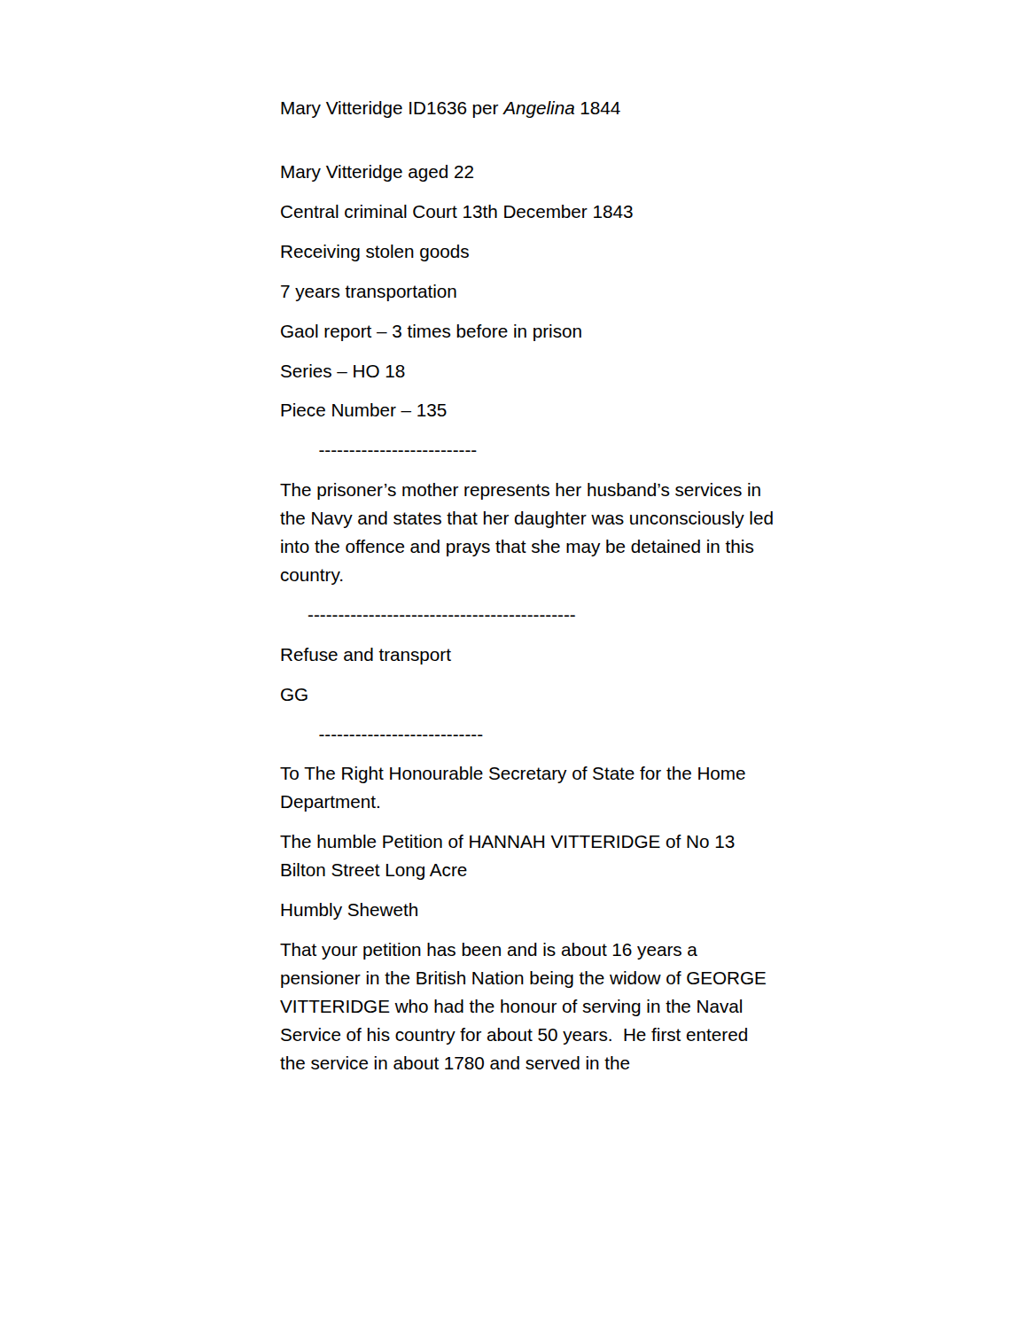Mary Vitteridge ID1636 per Angelina 1844
Mary Vitteridge aged 22
Central criminal Court 13th December 1843
Receiving stolen goods
7 years transportation
Gaol report – 3 times before in prison
Series – HO 18
Piece Number – 135
--------------------------
The prisoner’s mother represents her husband’s services in the Navy and states that her daughter was unconsciously led into the offence and prays that she may be detained in this country.
--------------------------------------------
Refuse and transport
GG
---------------------------
To The Right Honourable Secretary of State for the Home Department.
The humble Petition of HANNAH VITTERIDGE of No 13 Bilton Street Long Acre
Humbly Sheweth
That your petition has been and is about 16 years a pensioner in the British Nation being the widow of GEORGE VITTERIDGE who had the honour of serving in the Naval Service of his country for about 50 years. He first entered the service in about 1780 and served in the